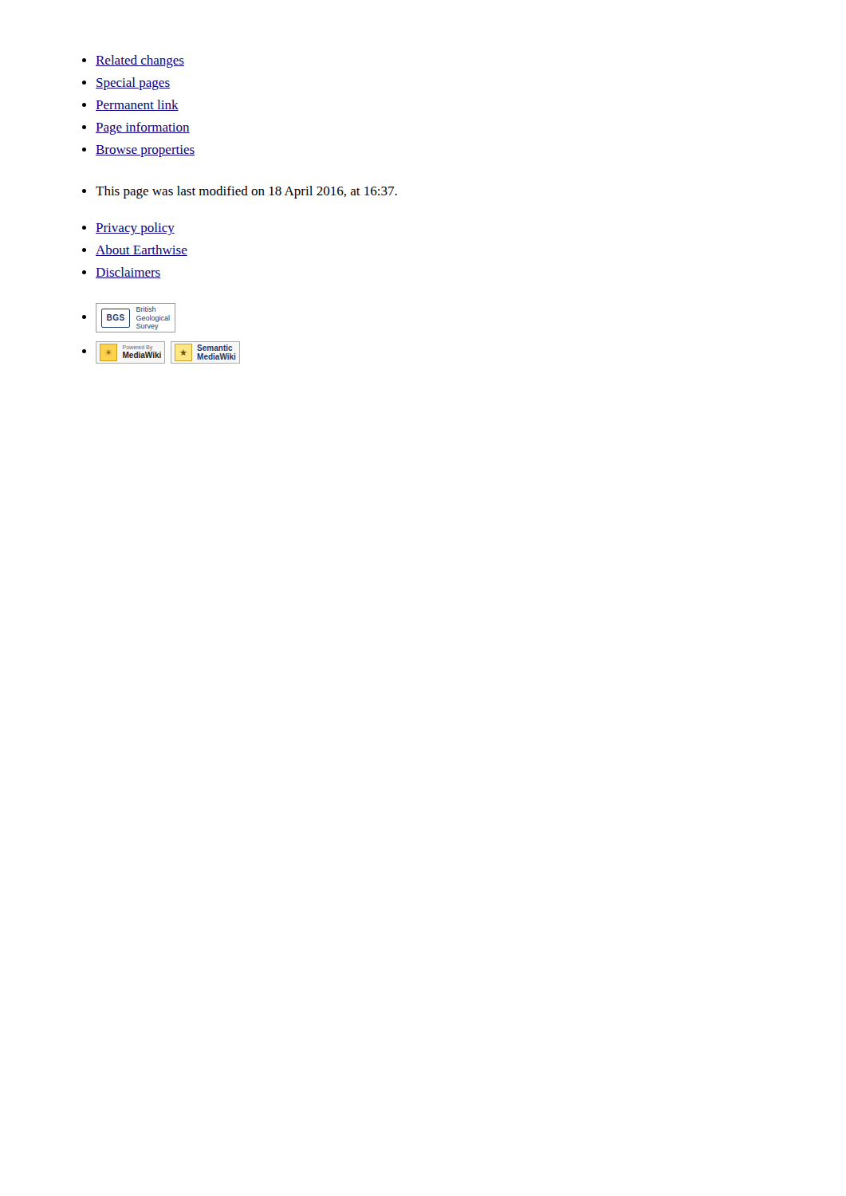Related changes
Special pages
Permanent link
Page information
Browse properties
This page was last modified on 18 April 2016, at 16:37.
Privacy policy
About Earthwise
Disclaimers
BGS British
Geological
Survey
☀ Powered By MediaWiki ★ Semantic MediaWiki